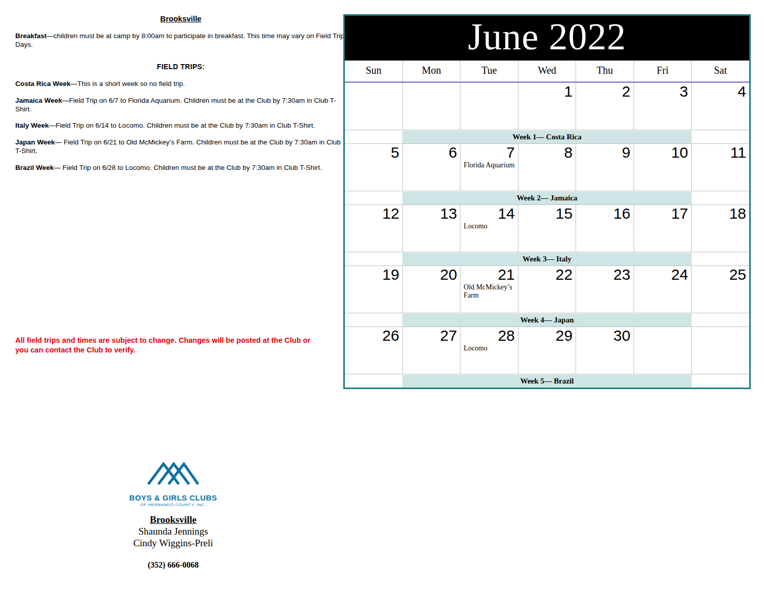Brooksville
Breakfast—children must be at camp by 8:00am to participate in breakfast. This time may vary on Field Trip Days.
FIELD TRIPS:
Costa Rica Week—This is a short week so no field trip.
Jamaica Week—Field Trip on 6/7 to Florida Aquarium. Children must be at the Club by 7:30am in Club T-Shirt.
Italy Week—Field Trip on 6/14 to Locomo. Children must be at the Club by 7:30am in Club T-Shirt.
Japan Week— Field Trip on 6/21 to Old McMickey’s Farm. Children must be at the Club by 7:30am in Club T-Shirt.
Brazil Week— Field Trip on 6/28 to Locomo. Children must be at the Club by 7:30am in Club T-Shirt.
All field trips and times are subject to change. Changes will be posted at the Club or you can contact the Club to verify.
BOYS & GIRLS CLUBS
OF HERNANDO COUNTY, INC.
Brooksville
Shaunda Jennings
Cindy Wiggins-Preli
(352) 666-0068
June 2022
| Sun | Mon | Tue | Wed | Thu | Fri | Sat |
| --- | --- | --- | --- | --- | --- | --- |
| | | | 1 | 2 | 3 | 4 |
| | Week 1— Costa Rica | |
| 5 | 6 | 7 Florida Aquarium | 8 | 9 | 10 | 11 |
| | Week 2— Jamaica | |
| 12 | 13 | 14 Locomo | 15 | 16 | 17 | 18 |
| | Week 3— Italy | |
| 19 | 20 | 21 Old McMickey’s Farm | 22 | 23 | 24 | 25 |
| | Week 4— Japan | |
| 26 | 27 | 28 Locomo | 29 | 30 | | |
| | Week 5— Brazil | |